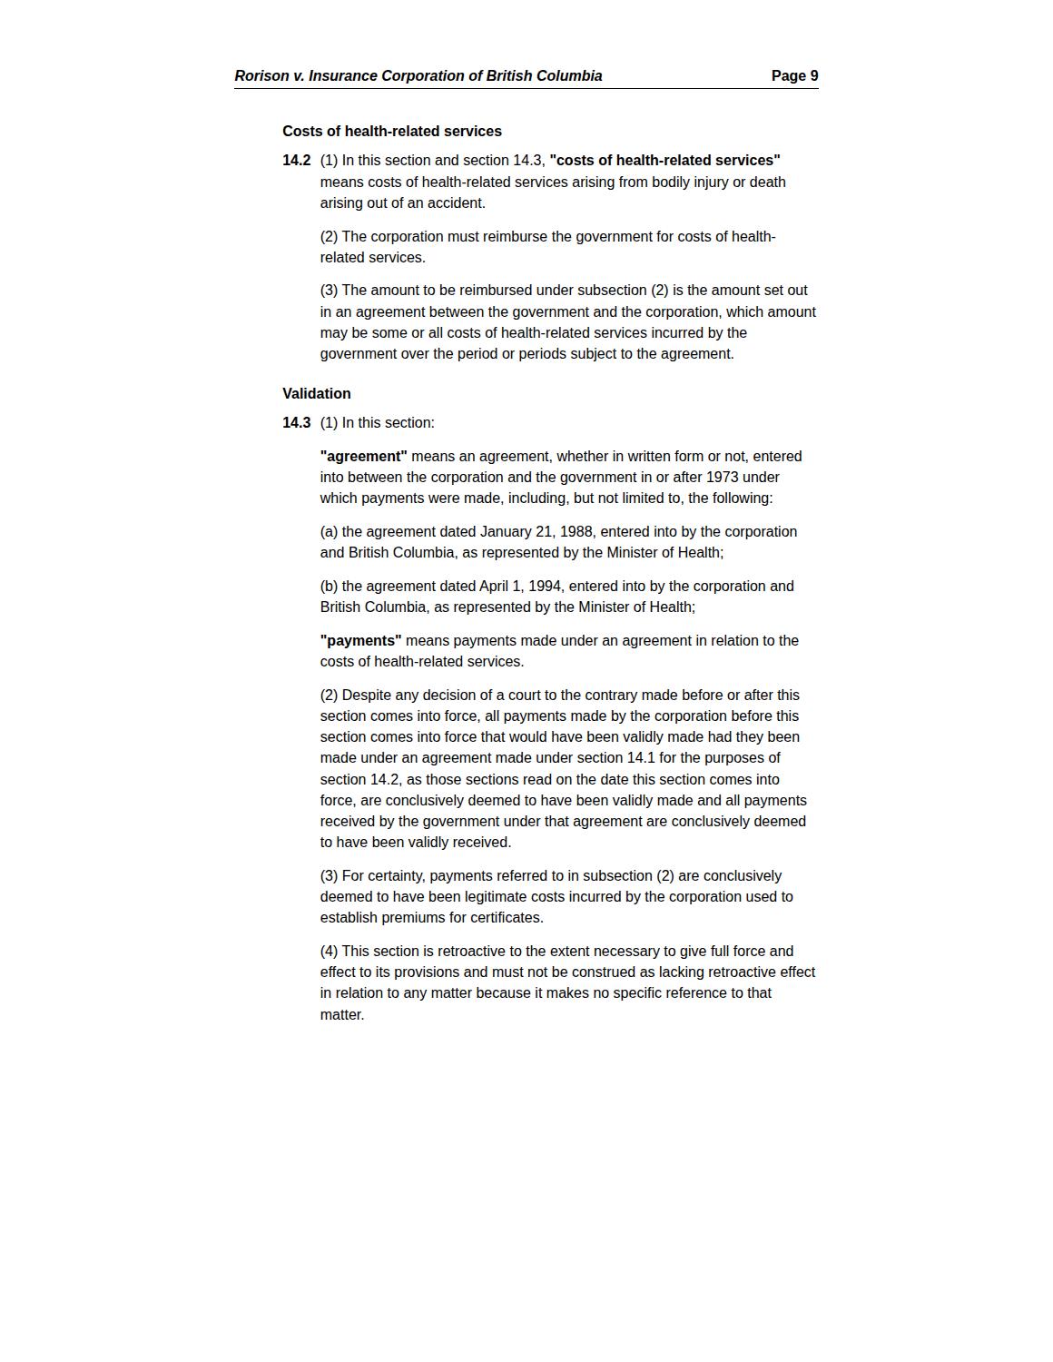Rorison v. Insurance Corporation of British Columbia Page 9
Costs of health-related services
14.2
(1) In this section and section 14.3, "costs of health-related services" means costs of health-related services arising from bodily injury or death arising out of an accident.
(2) The corporation must reimburse the government for costs of health-related services.
(3) The amount to be reimbursed under subsection (2) is the amount set out in an agreement between the government and the corporation, which amount may be some or all costs of health-related services incurred by the government over the period or periods subject to the agreement.
Validation
14.3
(1) In this section:
"agreement" means an agreement, whether in written form or not, entered into between the corporation and the government in or after 1973 under which payments were made, including, but not limited to, the following:
(a) the agreement dated January 21, 1988, entered into by the corporation and British Columbia, as represented by the Minister of Health;
(b) the agreement dated April 1, 1994, entered into by the corporation and British Columbia, as represented by the Minister of Health;
"payments" means payments made under an agreement in relation to the costs of health-related services.
(2) Despite any decision of a court to the contrary made before or after this section comes into force, all payments made by the corporation before this section comes into force that would have been validly made had they been made under an agreement made under section 14.1 for the purposes of section 14.2, as those sections read on the date this section comes into force, are conclusively deemed to have been validly made and all payments received by the government under that agreement are conclusively deemed to have been validly received.
(3) For certainty, payments referred to in subsection (2) are conclusively deemed to have been legitimate costs incurred by the corporation used to establish premiums for certificates.
(4) This section is retroactive to the extent necessary to give full force and effect to its provisions and must not be construed as lacking retroactive effect in relation to any matter because it makes no specific reference to that matter.